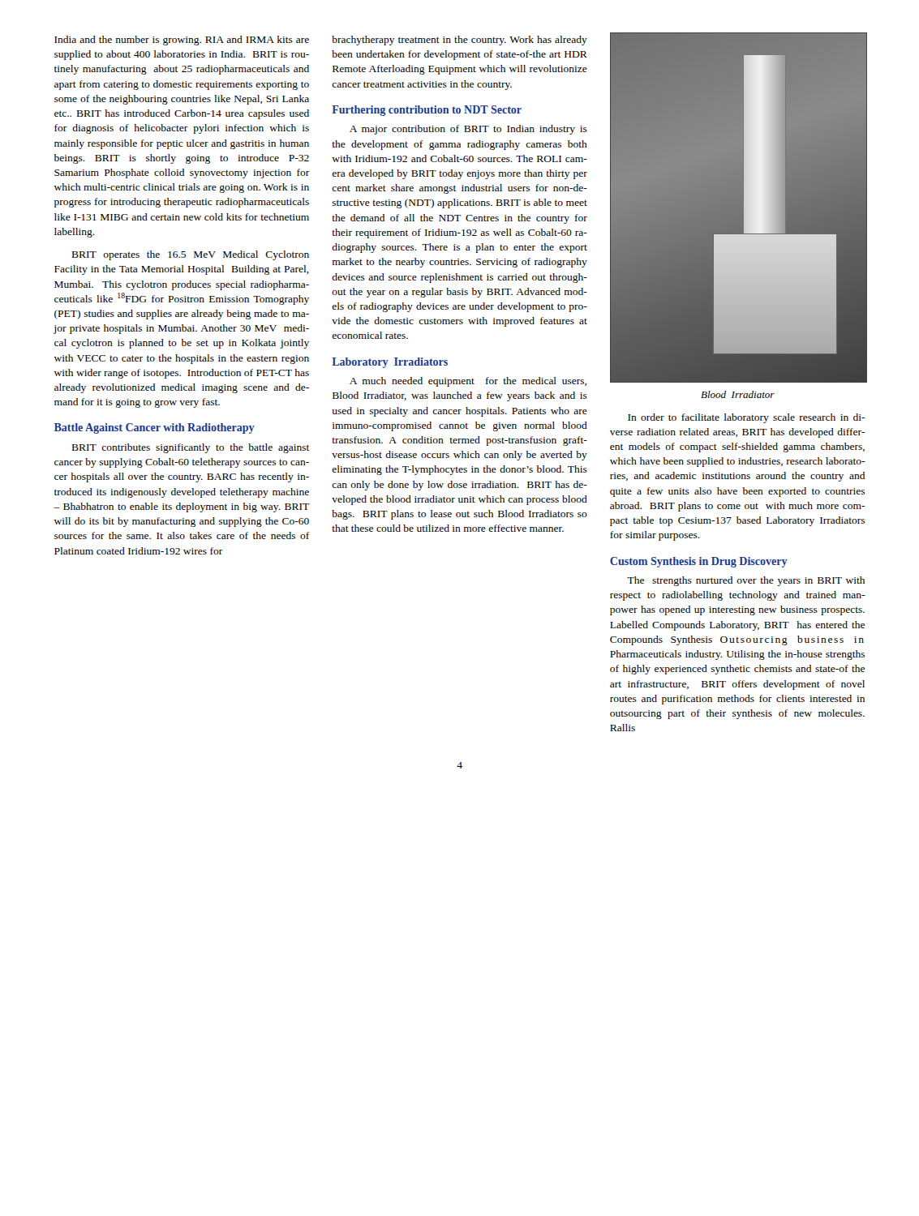India and the number is growing. RIA and IRMA kits are supplied to about 400 laboratories in India. BRIT is routinely manufacturing about 25 radiopharmaceuticals and apart from catering to domestic requirements exporting to some of the neighbouring countries like Nepal, Sri Lanka etc.. BRIT has introduced Carbon-14 urea capsules used for diagnosis of helicobacter pylori infection which is mainly responsible for peptic ulcer and gastritis in human beings. BRIT is shortly going to introduce P-32 Samarium Phosphate colloid synovectomy injection for which multi-centric clinical trials are going on. Work is in progress for introducing therapeutic radiopharmaceuticals like I-131 MIBG and certain new cold kits for technetium labelling.
BRIT operates the 16.5 MeV Medical Cyclotron Facility in the Tata Memorial Hospital Building at Parel, Mumbai. This cyclotron produces special radiopharmaceuticals like 18FDG for Positron Emission Tomography (PET) studies and supplies are already being made to major private hospitals in Mumbai. Another 30 MeV medical cyclotron is planned to be set up in Kolkata jointly with VECC to cater to the hospitals in the eastern region with wider range of isotopes. Introduction of PET-CT has already revolutionized medical imaging scene and demand for it is going to grow very fast.
Battle Against Cancer with Radiotherapy
BRIT contributes significantly to the battle against cancer by supplying Cobalt-60 teletherapy sources to cancer hospitals all over the country. BARC has recently introduced its indigenously developed teletherapy machine – Bhabhatron to enable its deployment in big way. BRIT will do its bit by manufacturing and supplying the Co-60 sources for the same. It also takes care of the needs of Platinum coated Iridium-192 wires for
brachytherapy treatment in the country. Work has already been undertaken for development of state-of-the art HDR Remote Afterloading Equipment which will revolutionize cancer treatment activities in the country.
Furthering contribution to NDT Sector
A major contribution of BRIT to Indian industry is the development of gamma radiography cameras both with Iridium-192 and Cobalt-60 sources. The ROLI camera developed by BRIT today enjoys more than thirty per cent market share amongst industrial users for non-destructive testing (NDT) applications. BRIT is able to meet the demand of all the NDT Centres in the country for their requirement of Iridium-192 as well as Cobalt-60 radiography sources. There is a plan to enter the export market to the nearby countries. Servicing of radiography devices and source replenishment is carried out throughout the year on a regular basis by BRIT. Advanced models of radiography devices are under development to provide the domestic customers with improved features at economical rates.
Laboratory Irradiators
A much needed equipment for the medical users, Blood Irradiator, was launched a few years back and is used in specialty and cancer hospitals. Patients who are immuno-compromised cannot be given normal blood transfusion. A condition termed post-transfusion graft-versus-host disease occurs which can only be averted by eliminating the T-lymphocytes in the donor’s blood. This can only be done by low dose irradiation. BRIT has developed the blood irradiator unit which can process blood bags. BRIT plans to lease out such Blood Irradiators so that these could be utilized in more effective manner.
Blood Irradiator
In order to facilitate laboratory scale research in diverse radiation related areas, BRIT has developed different models of compact self-shielded gamma chambers, which have been supplied to industries, research laboratories, and academic institutions around the country and quite a few units also have been exported to countries abroad. BRIT plans to come out with much more compact table top Cesium-137 based Laboratory Irradiators for similar purposes.
Custom Synthesis in Drug Discovery
The strengths nurtured over the years in BRIT with respect to radiolabelling technology and trained manpower has opened up interesting new business prospects. Labelled Compounds Laboratory, BRIT has entered the Compounds Synthesis Outsourcing business in Pharmaceuticals industry. Utilising the in-house strengths of highly experienced synthetic chemists and state-of the art infrastructure, BRIT offers development of novel routes and purification methods for clients interested in outsourcing part of their synthesis of new molecules. Rallis
4